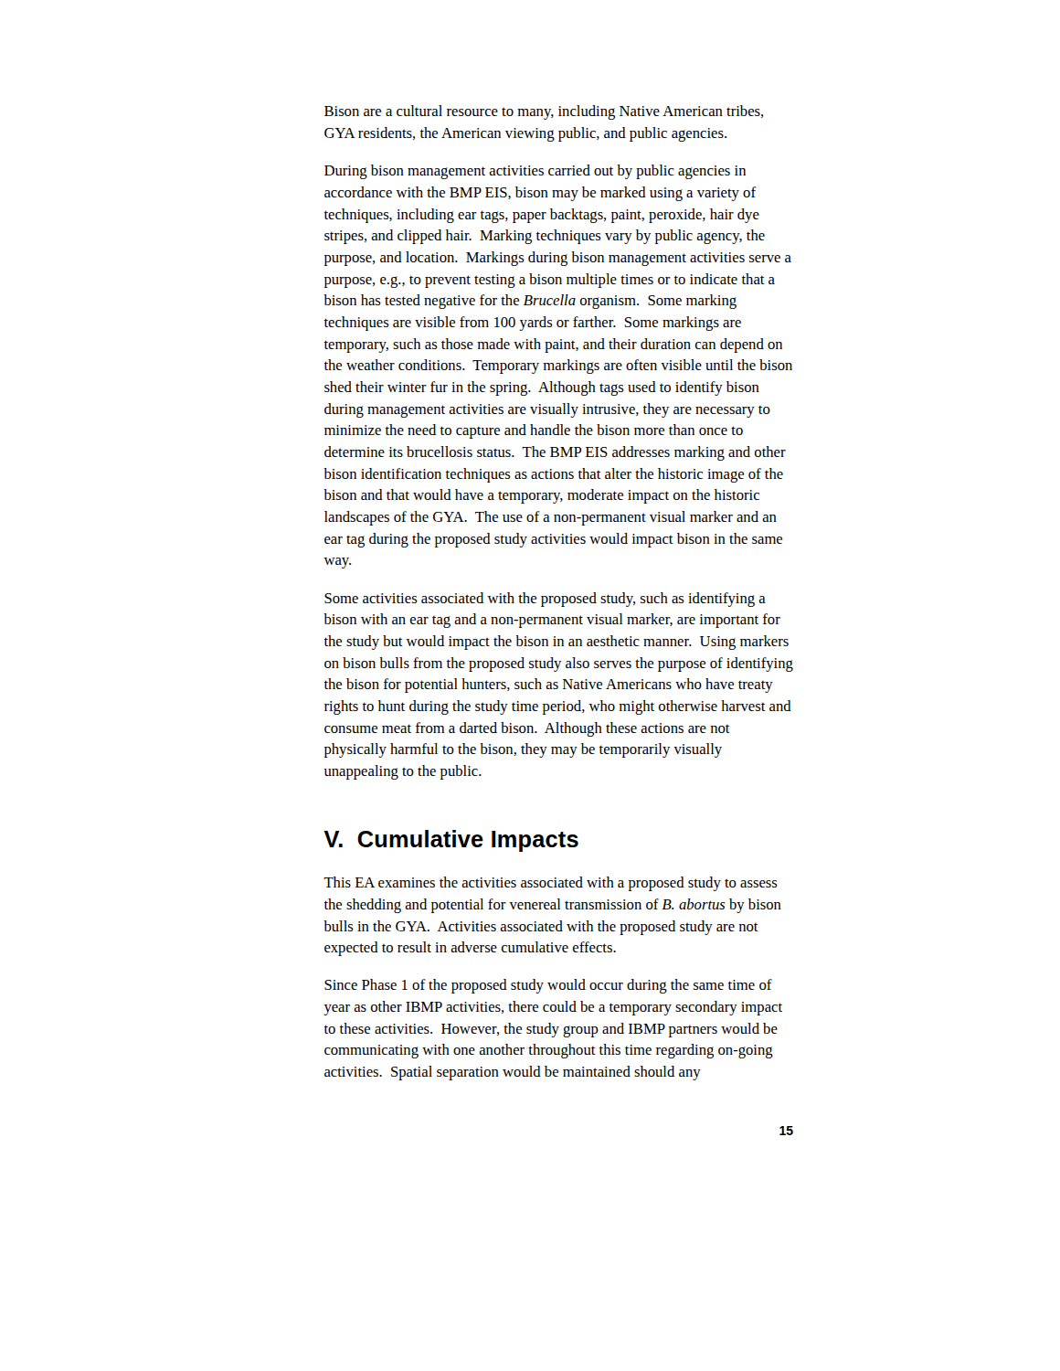Bison are a cultural resource to many, including Native American tribes, GYA residents, the American viewing public, and public agencies.
During bison management activities carried out by public agencies in accordance with the BMP EIS, bison may be marked using a variety of techniques, including ear tags, paper backtags, paint, peroxide, hair dye stripes, and clipped hair. Marking techniques vary by public agency, the purpose, and location. Markings during bison management activities serve a purpose, e.g., to prevent testing a bison multiple times or to indicate that a bison has tested negative for the Brucella organism. Some marking techniques are visible from 100 yards or farther. Some markings are temporary, such as those made with paint, and their duration can depend on the weather conditions. Temporary markings are often visible until the bison shed their winter fur in the spring. Although tags used to identify bison during management activities are visually intrusive, they are necessary to minimize the need to capture and handle the bison more than once to determine its brucellosis status. The BMP EIS addresses marking and other bison identification techniques as actions that alter the historic image of the bison and that would have a temporary, moderate impact on the historic landscapes of the GYA. The use of a non-permanent visual marker and an ear tag during the proposed study activities would impact bison in the same way.
Some activities associated with the proposed study, such as identifying a bison with an ear tag and a non-permanent visual marker, are important for the study but would impact the bison in an aesthetic manner. Using markers on bison bulls from the proposed study also serves the purpose of identifying the bison for potential hunters, such as Native Americans who have treaty rights to hunt during the study time period, who might otherwise harvest and consume meat from a darted bison. Although these actions are not physically harmful to the bison, they may be temporarily visually unappealing to the public.
V. Cumulative Impacts
This EA examines the activities associated with a proposed study to assess the shedding and potential for venereal transmission of B. abortus by bison bulls in the GYA. Activities associated with the proposed study are not expected to result in adverse cumulative effects.
Since Phase 1 of the proposed study would occur during the same time of year as other IBMP activities, there could be a temporary secondary impact to these activities. However, the study group and IBMP partners would be communicating with one another throughout this time regarding on-going activities. Spatial separation would be maintained should any
15